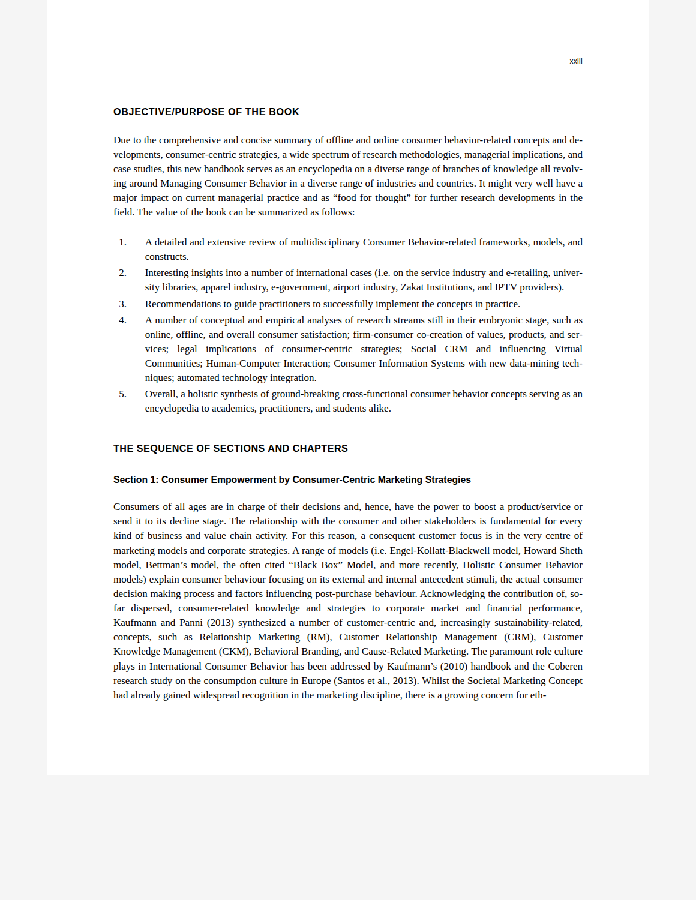xxiii
OBJECTIVE/PURPOSE OF THE BOOK
Due to the comprehensive and concise summary of offline and online consumer behavior-related concepts and developments, consumer-centric strategies, a wide spectrum of research methodologies, managerial implications, and case studies, this new handbook serves as an encyclopedia on a diverse range of branches of knowledge all revolving around Managing Consumer Behavior in a diverse range of industries and countries. It might very well have a major impact on current managerial practice and as “food for thought” for further research developments in the field. The value of the book can be summarized as follows:
A detailed and extensive review of multidisciplinary Consumer Behavior-related frameworks, models, and constructs.
Interesting insights into a number of international cases (i.e. on the service industry and e-retailing, university libraries, apparel industry, e-government, airport industry, Zakat Institutions, and IPTV providers).
Recommendations to guide practitioners to successfully implement the concepts in practice.
A number of conceptual and empirical analyses of research streams still in their embryonic stage, such as online, offline, and overall consumer satisfaction; firm-consumer co-creation of values, products, and services; legal implications of consumer-centric strategies; Social CRM and influencing Virtual Communities; Human-Computer Interaction; Consumer Information Systems with new data-mining techniques; automated technology integration.
Overall, a holistic synthesis of ground-breaking cross-functional consumer behavior concepts serving as an encyclopedia to academics, practitioners, and students alike.
THE SEQUENCE OF SECTIONS AND CHAPTERS
Section 1: Consumer Empowerment by Consumer-Centric Marketing Strategies
Consumers of all ages are in charge of their decisions and, hence, have the power to boost a product/service or send it to its decline stage. The relationship with the consumer and other stakeholders is fundamental for every kind of business and value chain activity. For this reason, a consequent customer focus is in the very centre of marketing models and corporate strategies. A range of models (i.e. Engel-Kollatt-Blackwell model, Howard Sheth model, Bettman’s model, the often cited “Black Box” Model, and more recently, Holistic Consumer Behavior models) explain consumer behaviour focusing on its external and internal antecedent stimuli, the actual consumer decision making process and factors influencing post-purchase behaviour. Acknowledging the contribution of, so-far dispersed, consumer-related knowledge and strategies to corporate market and financial performance, Kaufmann and Panni (2013) synthesized a number of customer-centric and, increasingly sustainability-related, concepts, such as Relationship Marketing (RM), Customer Relationship Management (CRM), Customer Knowledge Management (CKM), Behavioral Branding, and Cause-Related Marketing. The paramount role culture plays in International Consumer Behavior has been addressed by Kaufmann’s (2010) handbook and the Coberen research study on the consumption culture in Europe (Santos et al., 2013). Whilst the Societal Marketing Concept had already gained widespread recognition in the marketing discipline, there is a growing concern for eth-